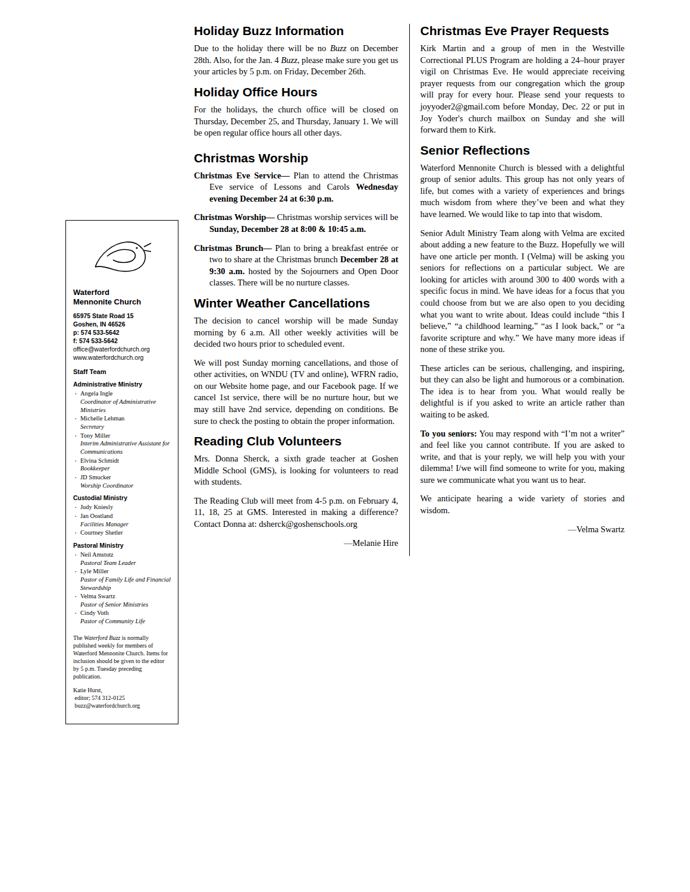Waterford
Mennonite Church
65975 State Road 15
Goshen, IN 46526
p: 574 533-5642
f: 574 533-5642
office@waterfordchurch.org
www.waterfordchurch.org
Staff Team
Administrative Ministry
Angela IngleCoordinator of Administrative Ministries
Michelle LehmanSecretary
Tony MillerInterim Administrative Assistant for Communications
Elvina SchmidtBookkeeper
JD SmuckerWorship Coordinator
Custodial Ministry
Judy Kniesly
Jan OostlandFacilities Manager
Courtney Shetler
Pastoral Ministry
Neil AmstutzPastoral Team Leader
Lyle MillerPastor of Family Life and Financial Stewardship
Velma SwartzPastor of Senior Ministries
Cindy VothPastor of Community Life
The Waterford Buzz is normally published weekly for members of Waterford Mennonite Church. Items for inclusion should be given to the editor by 5 p.m. Tuesday preceding publication.
Katie Hurst,
editor; 574 312-0125
buzz@waterfordchurch.org
Holiday Buzz Information
Due to the holiday there will be no Buzz on December 28th. Also, for the Jan. 4 Buzz, please make sure you get us your articles by 5 p.m. on Friday, December 26th.
Holiday Office Hours
For the holidays, the church office will be closed on Thursday, December 25, and Thursday, January 1. We will be open regular office hours all other days.
Christmas Worship
Christmas Eve Service— Plan to attend the Christmas Eve service of Lessons and Carols Wednesday evening December 24 at 6:30 p.m.
Christmas Worship— Christmas worship services will be Sunday, December 28 at 8:00 & 10:45 a.m.
Christmas Brunch— Plan to bring a breakfast entrée or two to share at the Christmas brunch December 28 at 9:30 a.m. hosted by the Sojourners and Open Door classes. There will be no nurture classes.
Winter Weather Cancellations
The decision to cancel worship will be made Sunday morning by 6 a.m. All other weekly activities will be decided two hours prior to scheduled event.
We will post Sunday morning cancellations, and those of other activities, on WNDU (TV and online), WFRN radio, on our Website home page, and our Facebook page. If we cancel 1st service, there will be no nurture hour, but we may still have 2nd service, depending on conditions. Be sure to check the posting to obtain the proper information.
Reading Club Volunteers
Mrs. Donna Sherck, a sixth grade teacher at Goshen Middle School (GMS), is looking for volunteers to read with students.
The Reading Club will meet from 4-5 p.m. on February 4, 11, 18, 25 at GMS. Interested in making a difference? Contact Donna at: dsherck@goshenschools.org
—Melanie Hire
Christmas Eve Prayer Requests
Kirk Martin and a group of men in the Westville Correctional PLUS Program are holding a 24–hour prayer vigil on Christmas Eve. He would appreciate receiving prayer requests from our congregation which the group will pray for every hour. Please send your requests to joyyoder2@gmail.com before Monday, Dec. 22 or put in Joy Yoder's church mailbox on Sunday and she will forward them to Kirk.
Senior Reflections
Waterford Mennonite Church is blessed with a delightful group of senior adults. This group has not only years of life, but comes with a variety of experiences and brings much wisdom from where they’ve been and what they have learned. We would like to tap into that wisdom.
Senior Adult Ministry Team along with Velma are excited about adding a new feature to the Buzz. Hopefully we will have one article per month. I (Velma) will be asking you seniors for reflections on a particular subject. We are looking for articles with around 300 to 400 words with a specific focus in mind. We have ideas for a focus that you could choose from but we are also open to you deciding what you want to write about. Ideas could include “this I believe,” “a childhood learning,” “as I look back,” or “a favorite scripture and why.” We have many more ideas if none of these strike you.
These articles can be serious, challenging, and inspiring, but they can also be light and humorous or a combination. The idea is to hear from you. What would really be delightful is if you asked to write an article rather than waiting to be asked.
To you seniors: You may respond with “I’m not a writer” and feel like you cannot contribute. If you are asked to write, and that is your reply, we will help you with your dilemma! I/we will find someone to write for you, making sure we communicate what you want us to hear.
We anticipate hearing a wide variety of stories and wisdom.
—Velma Swartz